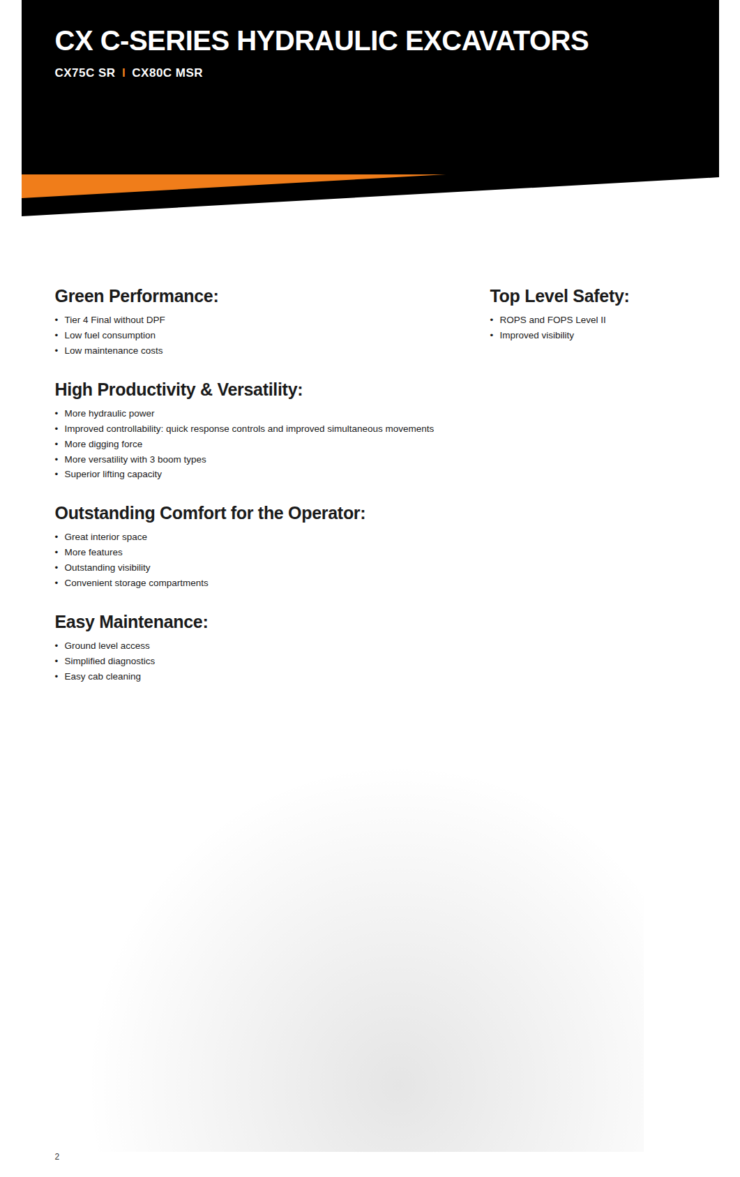CX C-Series Hydraulic Excavators
CX75C SR I CX80C MSR
Green Performance:
Tier 4 Final without DPF
Low fuel consumption
Low maintenance costs
High Productivity & Versatility:
More hydraulic power
Improved controllability: quick response controls and improved simultaneous movements
More digging force
More versatility with 3 boom types
Superior lifting capacity
Outstanding Comfort for the Operator:
Great interior space
More features
Outstanding visibility
Convenient storage compartments
Easy Maintenance:
Ground level access
Simplified diagnostics
Easy cab cleaning
Top Level Safety:
ROPS and FOPS Level II
Improved visibility
2